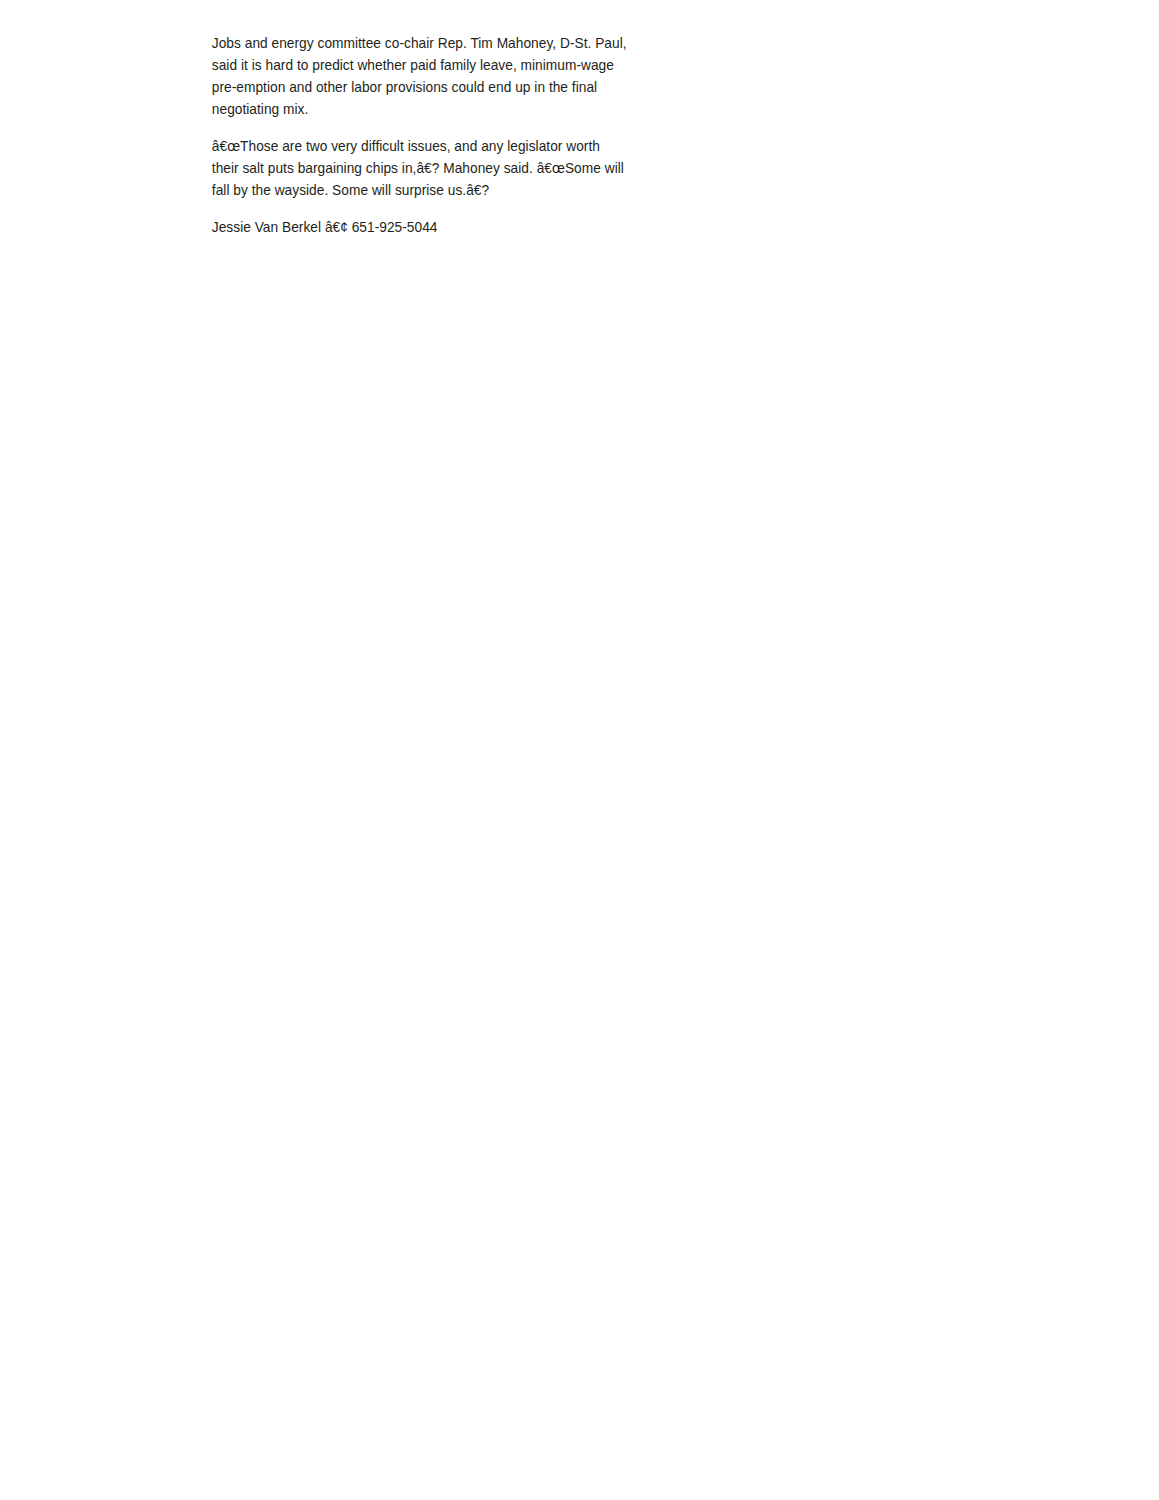Jobs and energy committee co-chair Rep. Tim Mahoney, D-St. Paul, said it is hard to predict whether paid family leave, minimum-wage pre-emption and other labor provisions could end up in the final negotiating mix.
â€œThose are two very difficult issues, and any legislator worth their salt puts bargaining chips in,â€? Mahoney said. â€œSome will fall by the wayside. Some will surprise us.â€?
Jessie Van Berkel â€¢ 651-925-5044